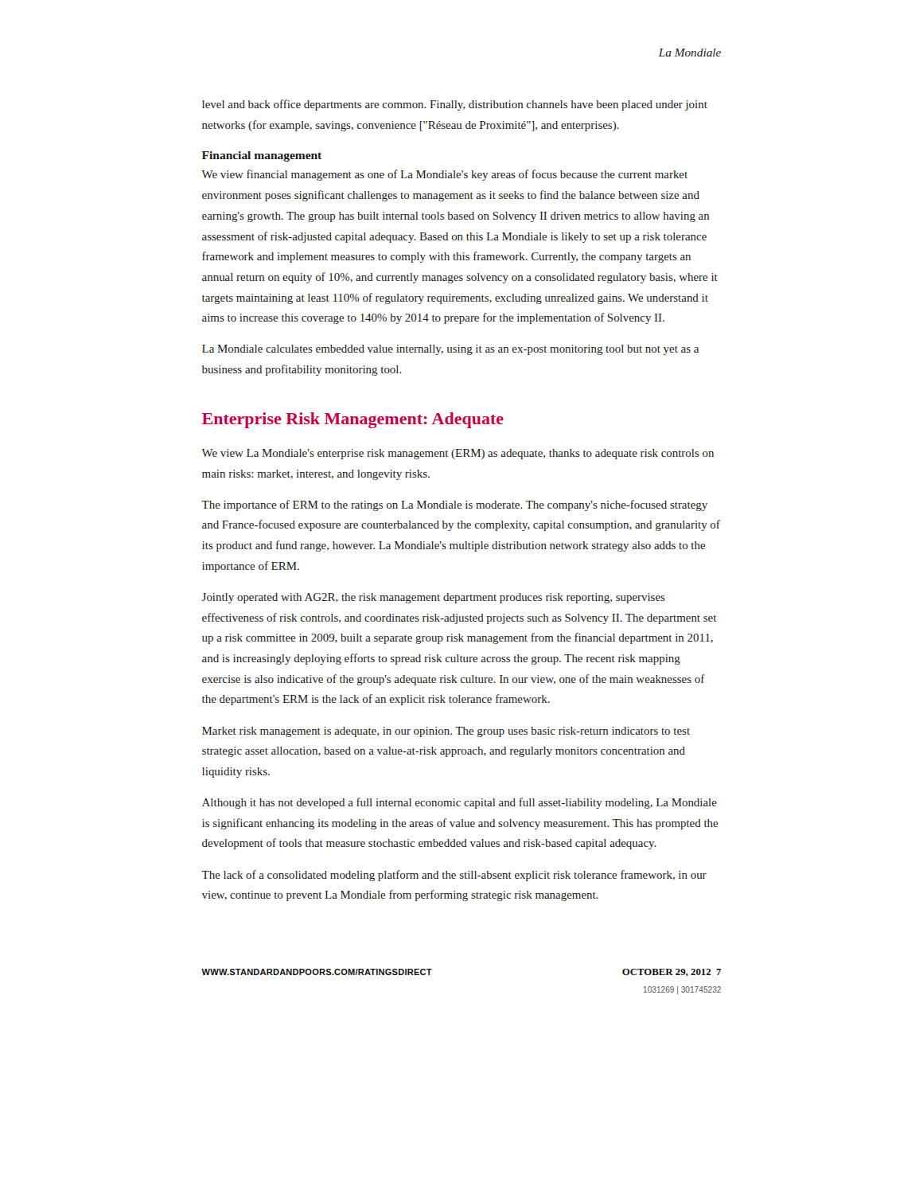La Mondiale
level and back office departments are common. Finally, distribution channels have been placed under joint networks (for example, savings, convenience ["Réseau de Proximité"], and enterprises).
Financial management
We view financial management as one of La Mondiale's key areas of focus because the current market environment poses significant challenges to management as it seeks to find the balance between size and earning's growth. The group has built internal tools based on Solvency II driven metrics to allow having an assessment of risk-adjusted capital adequacy. Based on this La Mondiale is likely to set up a risk tolerance framework and implement measures to comply with this framework. Currently, the company targets an annual return on equity of 10%, and currently manages solvency on a consolidated regulatory basis, where it targets maintaining at least 110% of regulatory requirements, excluding unrealized gains. We understand it aims to increase this coverage to 140% by 2014 to prepare for the implementation of Solvency II.
La Mondiale calculates embedded value internally, using it as an ex-post monitoring tool but not yet as a business and profitability monitoring tool.
Enterprise Risk Management: Adequate
We view La Mondiale's enterprise risk management (ERM) as adequate, thanks to adequate risk controls on main risks: market, interest, and longevity risks.
The importance of ERM to the ratings on La Mondiale is moderate. The company's niche-focused strategy and France-focused exposure are counterbalanced by the complexity, capital consumption, and granularity of its product and fund range, however. La Mondiale's multiple distribution network strategy also adds to the importance of ERM.
Jointly operated with AG2R, the risk management department produces risk reporting, supervises effectiveness of risk controls, and coordinates risk-adjusted projects such as Solvency II. The department set up a risk committee in 2009, built a separate group risk management from the financial department in 2011, and is increasingly deploying efforts to spread risk culture across the group. The recent risk mapping exercise is also indicative of the group's adequate risk culture. In our view, one of the main weaknesses of the department's ERM is the lack of an explicit risk tolerance framework.
Market risk management is adequate, in our opinion. The group uses basic risk-return indicators to test strategic asset allocation, based on a value-at-risk approach, and regularly monitors concentration and liquidity risks.
Although it has not developed a full internal economic capital and full asset-liability modeling, La Mondiale is significant enhancing its modeling in the areas of value and solvency measurement. This has prompted the development of tools that measure stochastic embedded values and risk-based capital adequacy.
The lack of a consolidated modeling platform and the still-absent explicit risk tolerance framework, in our view, continue to prevent La Mondiale from performing strategic risk management.
WWW.STANDARDANDPOORS.COM/RATINGSDIRECT
OCTOBER 29, 2012 7
1031269 | 301745232